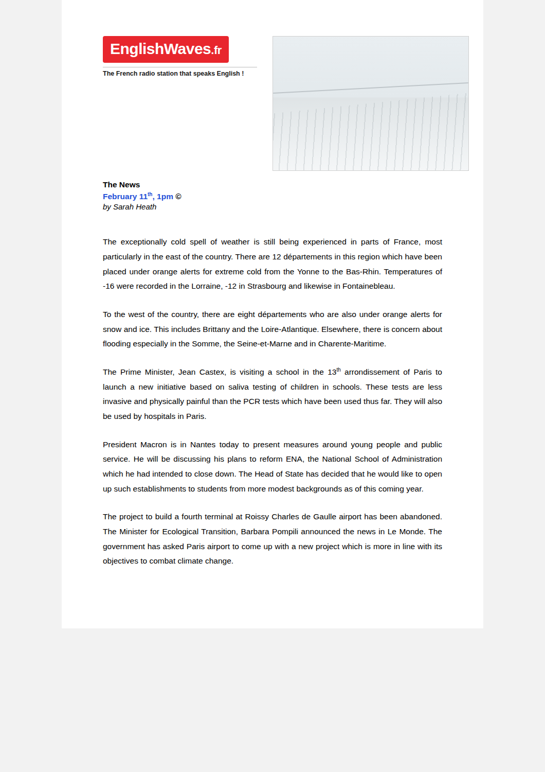EnglishWaves.fr
The French radio station that speaks English !
The News
February 11th, 1pm ©
by Sarah Heath
The exceptionally cold spell of weather is still being experienced in parts of France, most particularly in the east of the country. There are 12 départements in this region which have been placed under orange alerts for extreme cold from the Yonne to the Bas-Rhin. Temperatures of -16 were recorded in the Lorraine, -12 in Strasbourg and likewise in Fontainebleau.
To the west of the country, there are eight départements who are also under orange alerts for snow and ice. This includes Brittany and the Loire-Atlantique. Elsewhere, there is concern about flooding especially in the Somme, the Seine-et-Marne and in Charente-Maritime.
The Prime Minister, Jean Castex, is visiting a school in the 13th arrondissement of Paris to launch a new initiative based on saliva testing of children in schools. These tests are less invasive and physically painful than the PCR tests which have been used thus far. They will also be used by hospitals in Paris.
President Macron is in Nantes today to present measures around young people and public service. He will be discussing his plans to reform ENA, the National School of Administration which he had intended to close down. The Head of State has decided that he would like to open up such establishments to students from more modest backgrounds as of this coming year.
The project to build a fourth terminal at Roissy Charles de Gaulle airport has been abandoned. The Minister for Ecological Transition, Barbara Pompili announced the news in Le Monde. The government has asked Paris airport to come up with a new project which is more in line with its objectives to combat climate change.